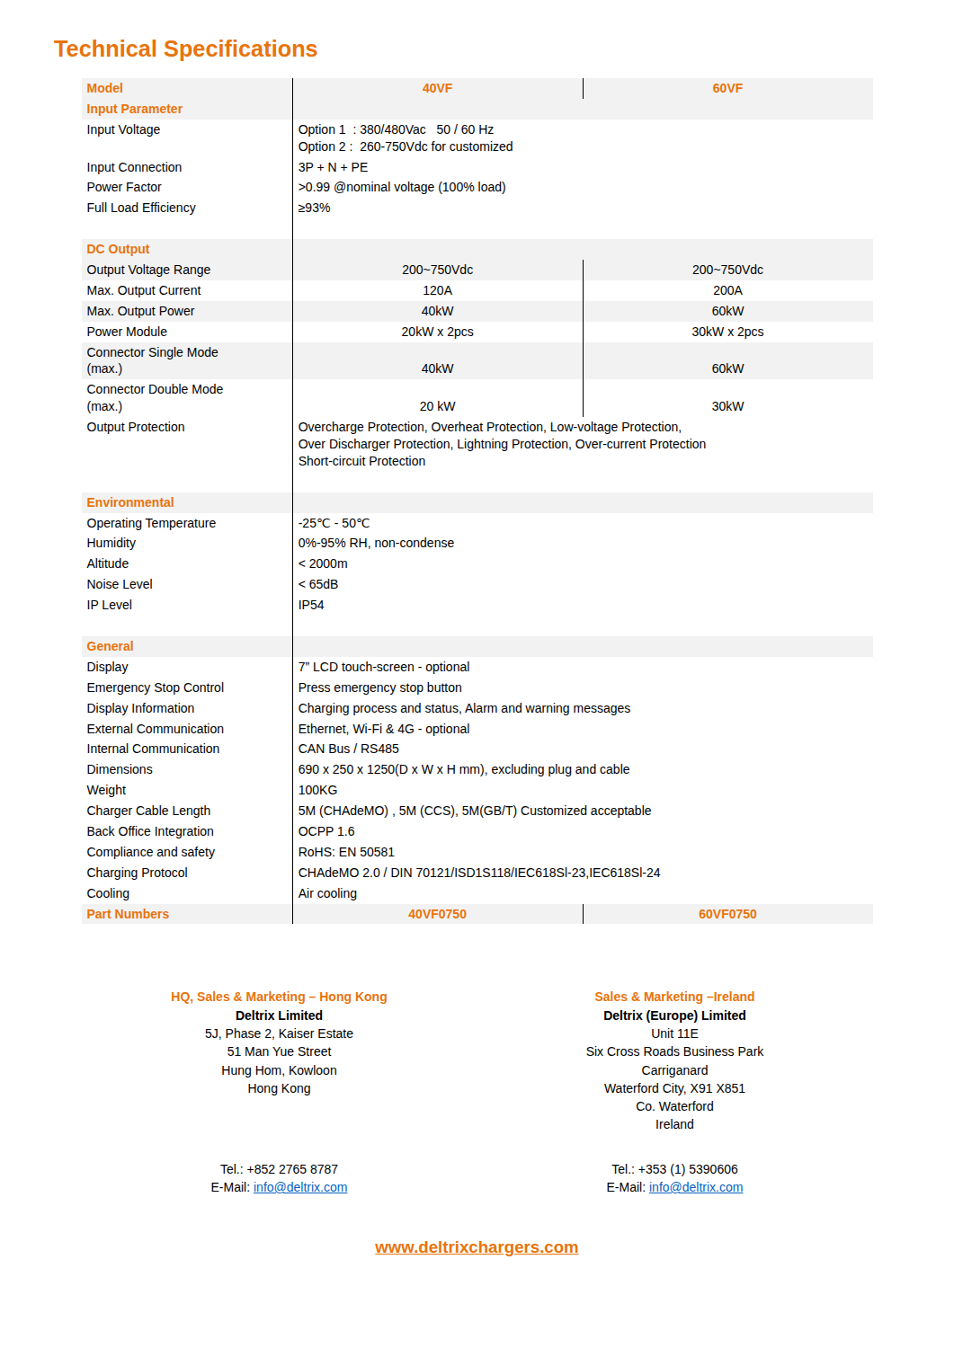Technical Specifications
| Model | 40VF | 60VF |
| Input Parameter | |
| Input Voltage | Option 1 : 380/480Vac 50 / 60 Hz Option 2 : 260-750Vdc for customized |
| Input Connection | 3P + N + PE |
| Power Factor | >0.99 @nominal voltage (100% load) |
| Full Load Efficiency | ≥93% |
| DC Output | |
| Output Voltage Range | 200~750Vdc | 200~750Vdc |
| Max. Output Current | 120A | 200A |
| Max. Output Power | 40kW | 60kW |
| Power Module | 20kW x 2pcs | 30kW x 2pcs |
| Connector Single Mode (max.) | 40kW | 60kW |
| Connector Double Mode (max.) | 20 kW | 30kW |
| Output Protection | Overcharge Protection, Overheat Protection, Low-voltage Protection, Over Discharger Protection, Lightning Protection, Over-current Protection Short-circuit Protection |
| Environmental | |
| Operating Temperature | -25℃ - 50℃ |
| Humidity | 0%-95% RH, non-condense |
| Altitude | < 2000m |
| Noise Level | < 65dB |
| IP Level | IP54 |
| General | |
| Display | 7” LCD touch-screen - optional |
| Emergency Stop Control | Press emergency stop button |
| Display Information | Charging process and status, Alarm and warning messages |
| External Communication | Ethernet, Wi-Fi & 4G - optional |
| Internal Communication | CAN Bus / RS485 |
| Dimensions | 690 x 250 x 1250(D x W x H mm), excluding plug and cable |
| Weight | 100KG |
| Charger Cable Length | 5M (CHAdeMO) , 5M (CCS), 5M(GB/T) Customized acceptable |
| Back Office Integration | OCPP 1.6 |
| Compliance and safety | RoHS: EN 50581 |
| Charging Protocol | CHAdeMO 2.0 / DIN 70121/ISD1S118/IEC618Sl-23,IEC618Sl-24 |
| Cooling | Air cooling |
| Part Numbers | 40VF0750 | 60VF0750 |
| HQ, Sales & Marketing – Hong Kong Deltrix Limited 5J, Phase 2, Kaiser Estate 51 Man Yue Street Hung Hom, Kowloon Hong Kong | Sales & Marketing –Ireland Deltrix (Europe) Limited Unit 11E Six Cross Roads Business Park Carriganard Waterford City, X91 X851 Co. Waterford Ireland |
| Tel.: +852 2765 8787 E-Mail: info@deltrix.com | Tel.: +353 (1) 5390606 E-Mail: info@deltrix.com |
www.deltrixchargers.com